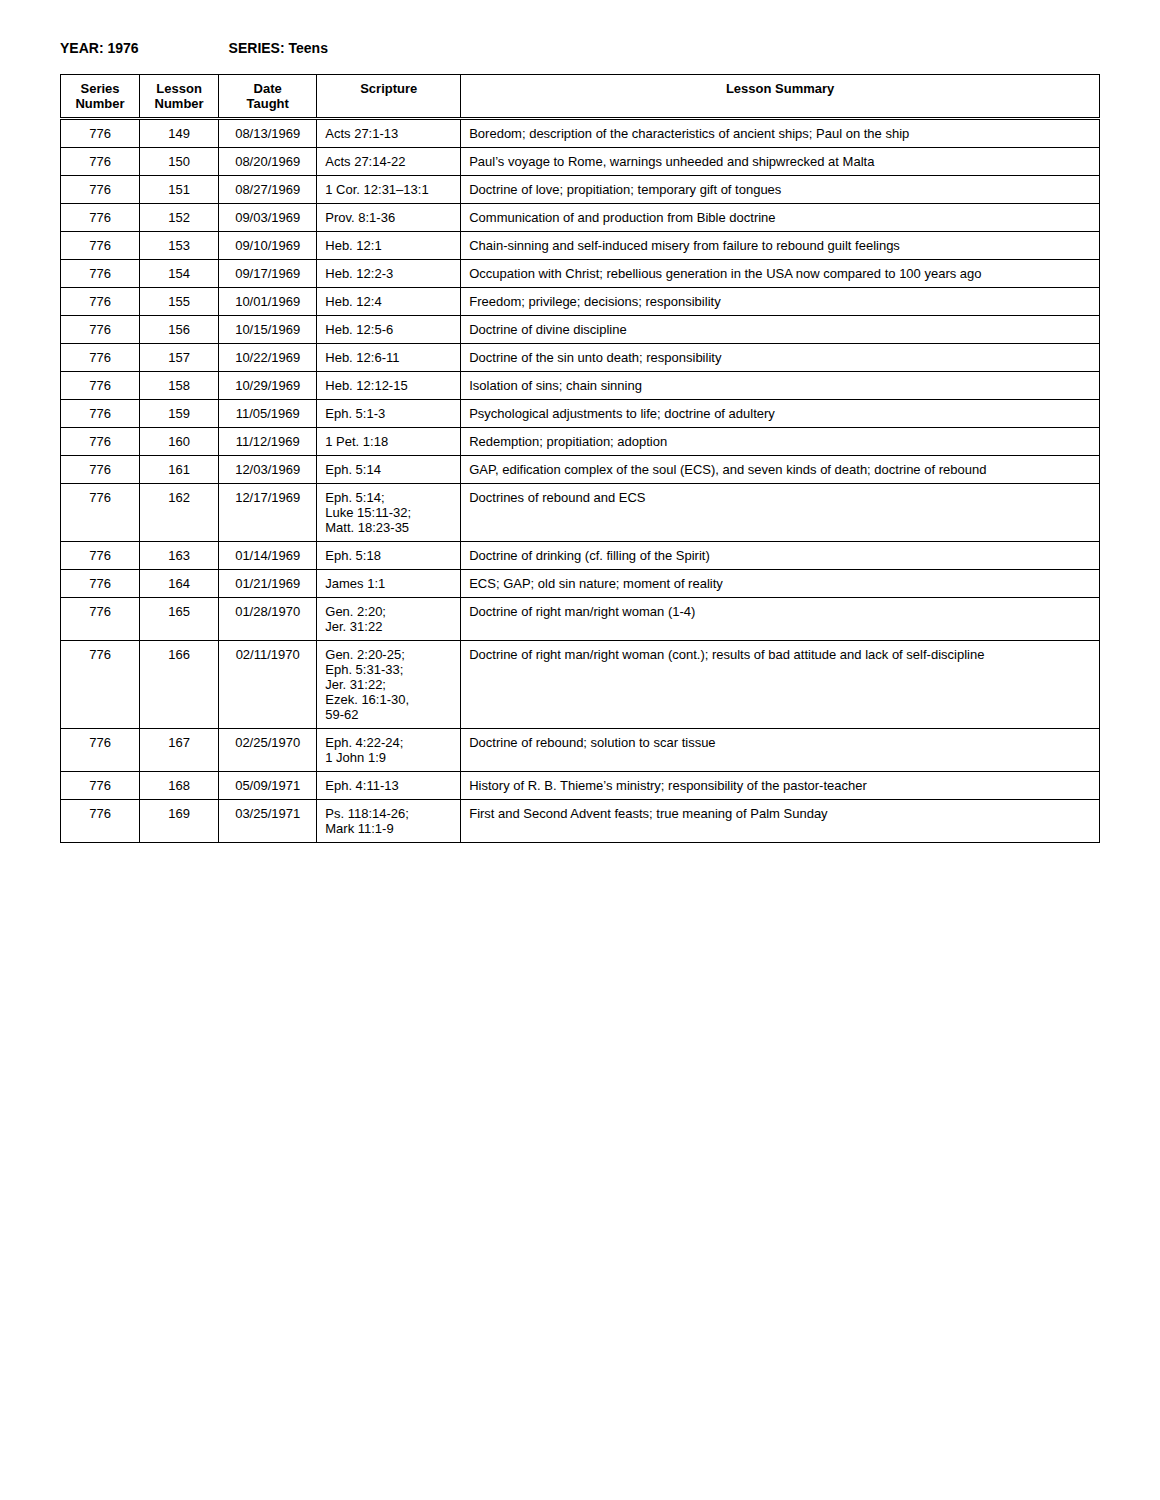YEAR: 1976 SERIES: Teens
| Series Number | Lesson Number | Date Taught | Scripture | Lesson Summary |
| --- | --- | --- | --- | --- |
| 776 | 149 | 08/13/1969 | Acts 27:1-13 | Boredom; description of the characteristics of ancient ships; Paul on the ship |
| 776 | 150 | 08/20/1969 | Acts 27:14-22 | Paul’s voyage to Rome, warnings unheeded and shipwrecked at Malta |
| 776 | 151 | 08/27/1969 | 1 Cor. 12:31–13:1 | Doctrine of love; propitiation; temporary gift of tongues |
| 776 | 152 | 09/03/1969 | Prov. 8:1-36 | Communication of and production from Bible doctrine |
| 776 | 153 | 09/10/1969 | Heb. 12:1 | Chain-sinning and self-induced misery from failure to rebound guilt feelings |
| 776 | 154 | 09/17/1969 | Heb. 12:2-3 | Occupation with Christ; rebellious generation in the USA now compared to 100 years ago |
| 776 | 155 | 10/01/1969 | Heb. 12:4 | Freedom; privilege; decisions; responsibility |
| 776 | 156 | 10/15/1969 | Heb. 12:5-6 | Doctrine of divine discipline |
| 776 | 157 | 10/22/1969 | Heb. 12:6-11 | Doctrine of the sin unto death; responsibility |
| 776 | 158 | 10/29/1969 | Heb. 12:12-15 | Isolation of sins; chain sinning |
| 776 | 159 | 11/05/1969 | Eph. 5:1-3 | Psychological adjustments to life; doctrine of adultery |
| 776 | 160 | 11/12/1969 | 1 Pet. 1:18 | Redemption; propitiation; adoption |
| 776 | 161 | 12/03/1969 | Eph. 5:14 | GAP, edification complex of the soul (ECS), and seven kinds of death; doctrine of rebound |
| 776 | 162 | 12/17/1969 | Eph. 5:14; Luke 15:11-32; Matt. 18:23-35 | Doctrines of rebound and ECS |
| 776 | 163 | 01/14/1969 | Eph. 5:18 | Doctrine of drinking (cf. filling of the Spirit) |
| 776 | 164 | 01/21/1969 | James 1:1 | ECS; GAP; old sin nature; moment of reality |
| 776 | 165 | 01/28/1970 | Gen. 2:20; Jer. 31:22 | Doctrine of right man/right woman (1-4) |
| 776 | 166 | 02/11/1970 | Gen. 2:20-25; Eph. 5:31-33; Jer. 31:22; Ezek. 16:1-30, 59-62 | Doctrine of right man/right woman (cont.); results of bad attitude and lack of self-discipline |
| 776 | 167 | 02/25/1970 | Eph. 4:22-24; 1 John 1:9 | Doctrine of rebound; solution to scar tissue |
| 776 | 168 | 05/09/1971 | Eph. 4:11-13 | History of R. B. Thieme’s ministry; responsibility of the pastor-teacher |
| 776 | 169 | 03/25/1971 | Ps. 118:14-26; Mark 11:1-9 | First and Second Advent feasts; true meaning of Palm Sunday |